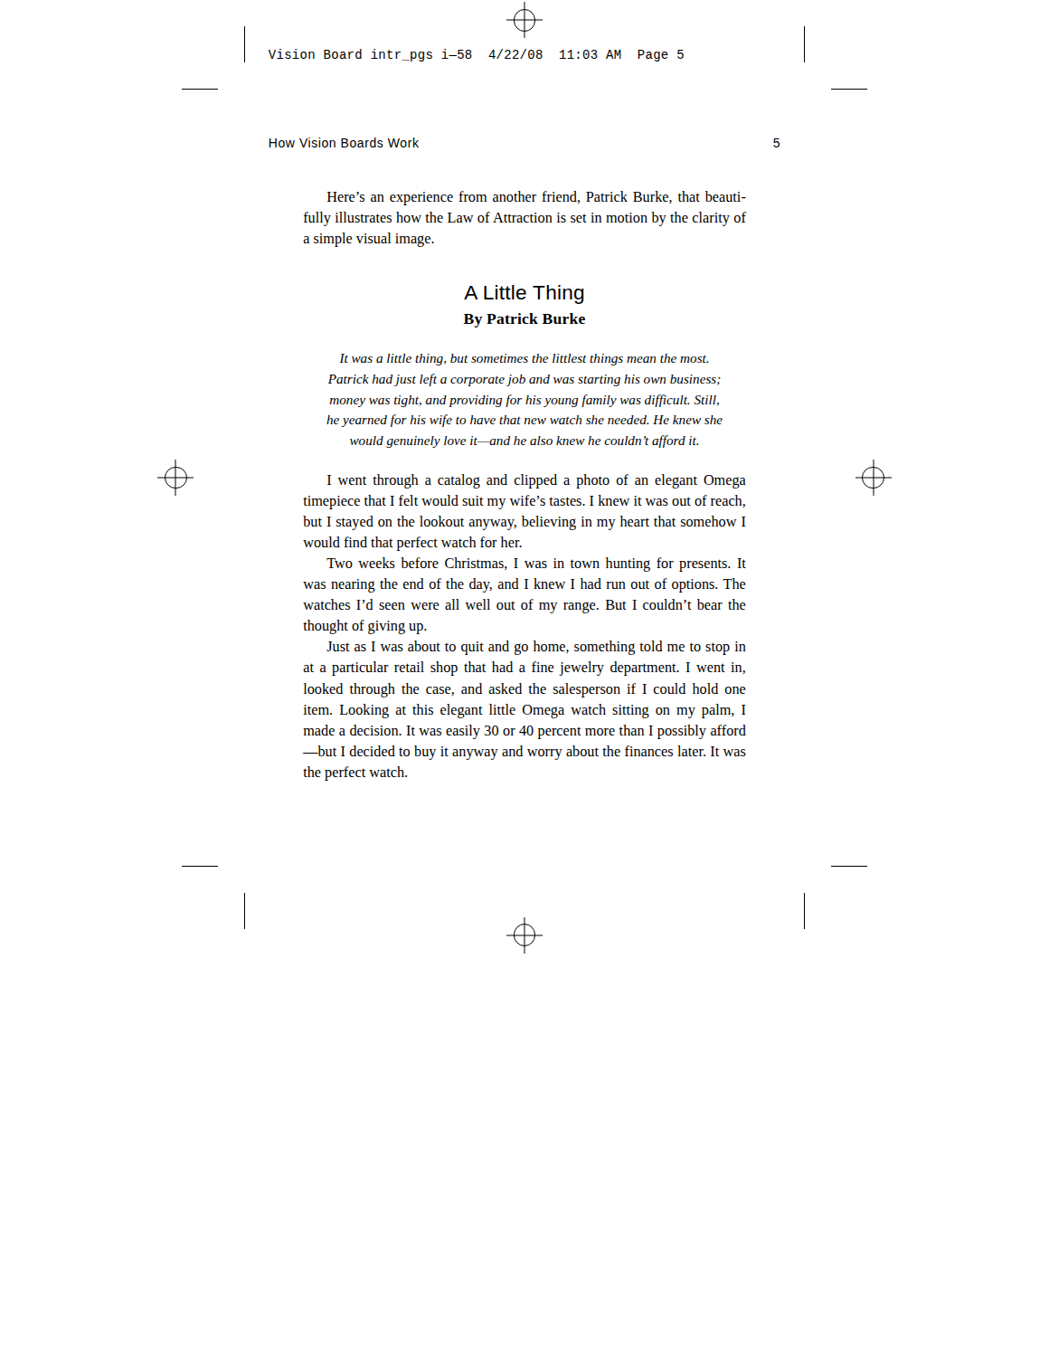Vision Board intr_pgs i—58 4/22/08 11:03 AM Page 5
How Vision Boards Work 5
Here’s an experience from another friend, Patrick Burke, that beautifully illustrates how the Law of Attraction is set in motion by the clarity of a simple visual image.
A Little Thing
By Patrick Burke
It was a little thing, but sometimes the littlest things mean the most. Patrick had just left a corporate job and was starting his own business; money was tight, and providing for his young family was difficult. Still, he yearned for his wife to have that new watch she needed. He knew she would genuinely love it—and he also knew he couldn’t afford it.
I went through a catalog and clipped a photo of an elegant Omega timepiece that I felt would suit my wife’s tastes. I knew it was out of reach, but I stayed on the lookout anyway, believing in my heart that somehow I would find that perfect watch for her.
Two weeks before Christmas, I was in town hunting for presents. It was nearing the end of the day, and I knew I had run out of options. The watches I’d seen were all well out of my range. But I couldn’t bear the thought of giving up.
Just as I was about to quit and go home, something told me to stop in at a particular retail shop that had a fine jewelry department. I went in, looked through the case, and asked the salesperson if I could hold one item. Looking at this elegant little Omega watch sitting on my palm, I made a decision. It was easily 30 or 40 percent more than I possibly afford—but I decided to buy it anyway and worry about the finances later. It was the perfect watch.